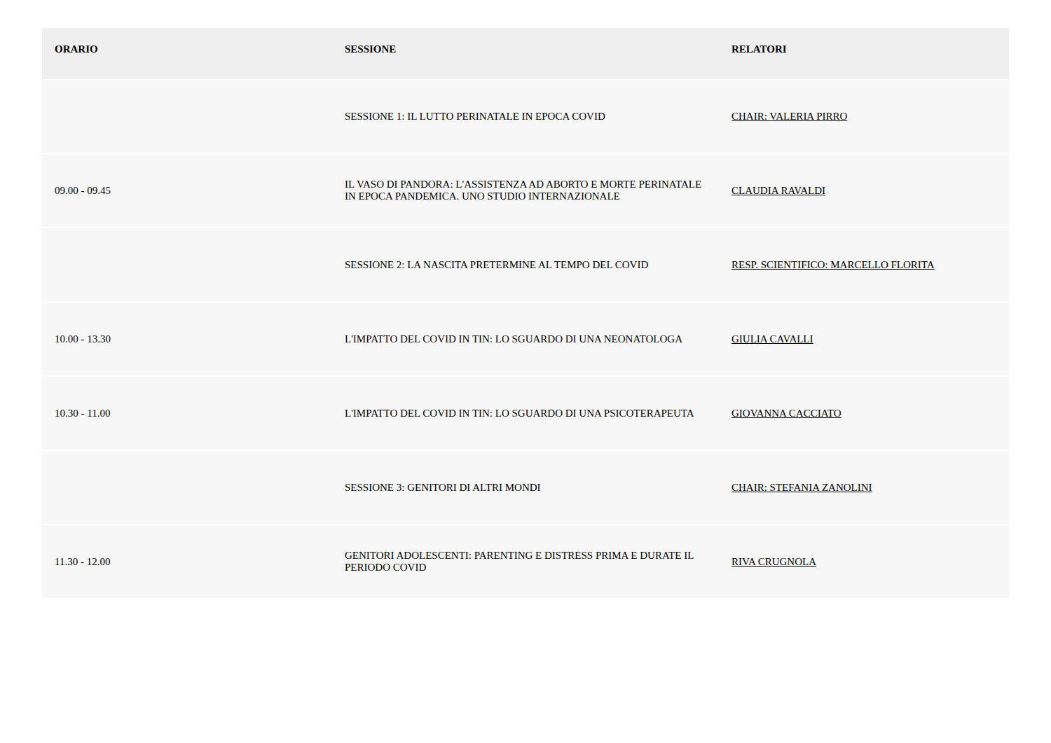| ORARIO | SESSIONE | RELATORI |
| --- | --- | --- |
| | SESSIONE 1: IL LUTTO PERINATALE IN EPOCA COVID | CHAIR: VALERIA PIRRO |
| 09.00 - 09.45 | IL VASO DI PANDORA: L'ASSISTENZA AD ABORTO E MORTE PERINATALE IN EPOCA PANDEMICA. UNO STUDIO INTERNAZIONALE | CLAUDIA RAVALDI |
| | SESSIONE 2: LA NASCITA PRETERMINE AL TEMPO DEL COVID | RESP. SCIENTIFICO: MARCELLO FLORITA |
| 10.00 - 13.30 | L'IMPATTO DEL COVID IN TIN: LO SGUARDO DI UNA NEONATOLOGA | GIULIA CAVALLI |
| 10.30 - 11.00 | L'IMPATTO DEL COVID IN TIN: LO SGUARDO DI UNA PSICOTERAPEUTA | GIOVANNA CACCIATO |
| | SESSIONE 3: GENITORI DI ALTRI MONDI | CHAIR: STEFANIA ZANOLINI |
| 11.30 - 12.00 | GENITORI ADOLESCENTI: PARENTING E DISTRESS PRIMA E DURATE IL PERIODO COVID | RIVA CRUGNOLA |